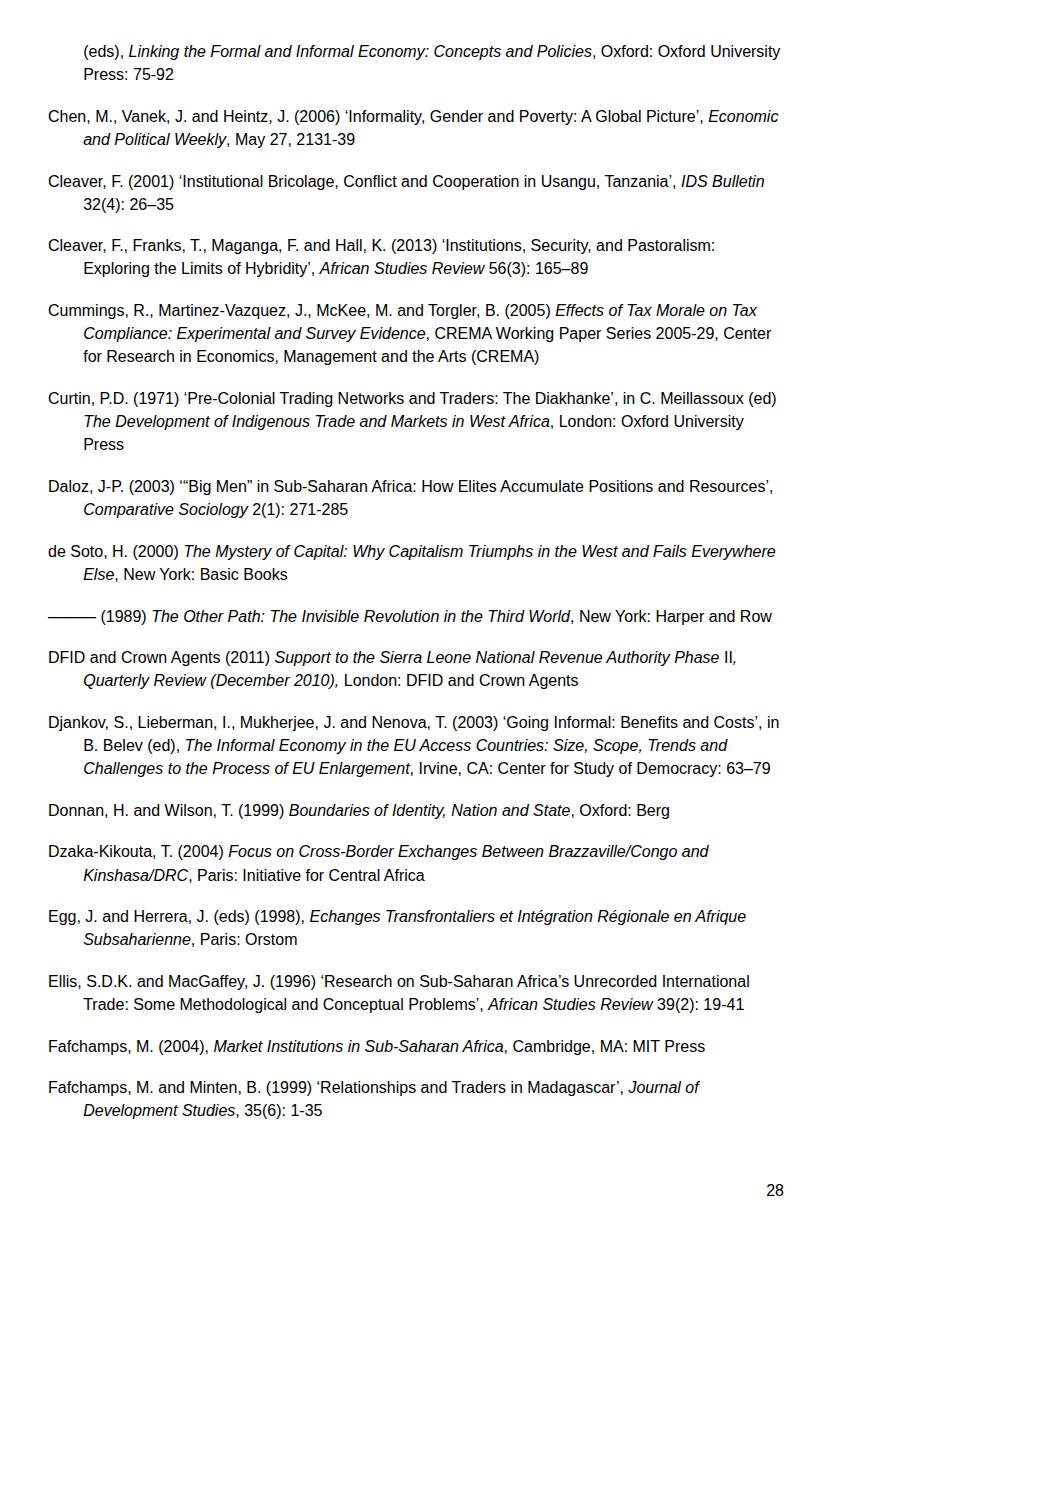(eds), Linking the Formal and Informal Economy: Concepts and Policies, Oxford: Oxford University Press: 75-92
Chen, M., Vanek, J. and Heintz, J. (2006) ‘Informality, Gender and Poverty: A Global Picture’, Economic and Political Weekly, May 27, 2131-39
Cleaver, F. (2001) ‘Institutional Bricolage, Conflict and Cooperation in Usangu, Tanzania’, IDS Bulletin 32(4): 26–35
Cleaver, F., Franks, T., Maganga, F. and Hall, K. (2013) ‘Institutions, Security, and Pastoralism: Exploring the Limits of Hybridity’, African Studies Review 56(3): 165–89
Cummings, R., Martinez-Vazquez, J., McKee, M. and Torgler, B. (2005) Effects of Tax Morale on Tax Compliance: Experimental and Survey Evidence, CREMA Working Paper Series 2005-29, Center for Research in Economics, Management and the Arts (CREMA)
Curtin, P.D. (1971) ‘Pre-Colonial Trading Networks and Traders: The Diakhanke’, in C. Meillassoux (ed) The Development of Indigenous Trade and Markets in West Africa, London: Oxford University Press
Daloz, J-P. (2003) ‘“Big Men” in Sub-Saharan Africa: How Elites Accumulate Positions and Resources’, Comparative Sociology 2(1): 271-285
de Soto, H. (2000) The Mystery of Capital: Why Capitalism Triumphs in the West and Fails Everywhere Else, New York: Basic Books
——— (1989) The Other Path: The Invisible Revolution in the Third World, New York: Harper and Row
DFID and Crown Agents (2011) Support to the Sierra Leone National Revenue Authority Phase II, Quarterly Review (December 2010), London: DFID and Crown Agents
Djankov, S., Lieberman, I., Mukherjee, J. and Nenova, T. (2003) ‘Going Informal: Benefits and Costs’, in B. Belev (ed), The Informal Economy in the EU Access Countries: Size, Scope, Trends and Challenges to the Process of EU Enlargement, Irvine, CA: Center for Study of Democracy: 63–79
Donnan, H. and Wilson, T. (1999) Boundaries of Identity, Nation and State, Oxford: Berg
Dzaka-Kikouta, T. (2004) Focus on Cross-Border Exchanges Between Brazzaville/Congo and Kinshasa/DRC, Paris: Initiative for Central Africa
Egg, J. and Herrera, J. (eds) (1998), Echanges Transfrontaliers et Intégration Régionale en Afrique Subsaharienne, Paris: Orstom
Ellis, S.D.K. and MacGaffey, J. (1996) ‘Research on Sub-Saharan Africa’s Unrecorded International Trade: Some Methodological and Conceptual Problems’, African Studies Review 39(2): 19-41
Fafchamps, M. (2004), Market Institutions in Sub-Saharan Africa, Cambridge, MA: MIT Press
Fafchamps, M. and Minten, B. (1999) ‘Relationships and Traders in Madagascar’, Journal of Development Studies, 35(6): 1-35
28